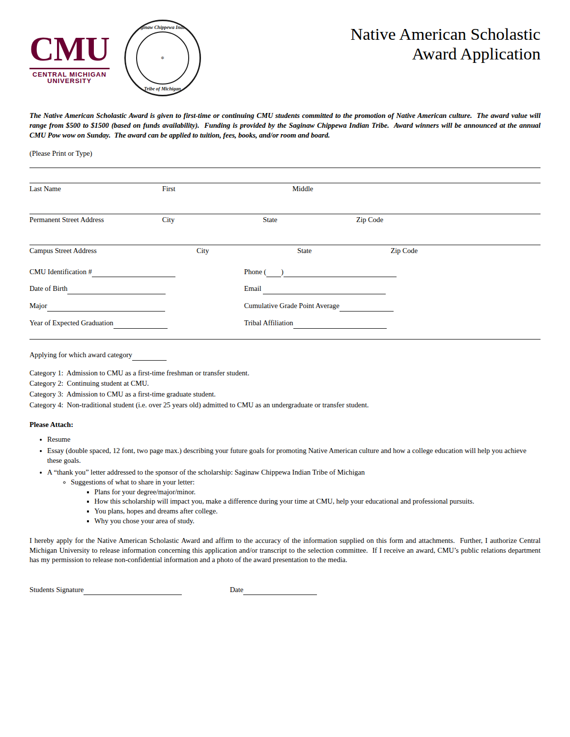CMU
CENTRAL MICHIGAN
UNIVERSITY
Saginaw Chippewa Indian
❄
Tribe of Michigan
Native American Scholastic
Award Application
The Native American Scholastic Award is given to first-time or continuing CMU students committed to the promotion of Native American culture. The award value will range from $500 to $1500 (based on funds availability). Funding is provided by the Saginaw Chippewa Indian Tribe. Award winners will be announced at the annual CMU Pow wow on Sunday. The award can be applied to tuition, fees, books, and/or room and board.
(Please Print or Type)
Last Name First Middle
Permanent Street Address City State Zip Code
Campus Street Address City State Zip Code
| CMU Identification # | Phone ( ) |
| Date of Birth | Email |
| Major | Cumulative Grade Point Average |
| Year of Expected Graduation | Tribal Affiliation |
Applying for which award category
Category 1: Admission to CMU as a first-time freshman or transfer student.
Category 2: Continuing student at CMU.
Category 3: Admission to CMU as a first-time graduate student.
Category 4: Non-traditional student (i.e. over 25 years old) admitted to CMU as an undergraduate or transfer student.
Please Attach:
Resume
Essay (double spaced, 12 font, two page max.) describing your future goals for promoting Native American culture and how a college education will help you achieve these goals.
A “thank you” letter addressed to the sponsor of the scholarship: Saginaw Chippewa Indian Tribe of Michigan
Suggestions of what to share in your letter:
Plans for your degree/major/minor.
How this scholarship will impact you, make a difference during your time at CMU, help your educational and professional pursuits.
You plans, hopes and dreams after college.
Why you chose your area of study.
I hereby apply for the Native American Scholastic Award and affirm to the accuracy of the information supplied on this form and attachments. Further, I authorize Central Michigan University to release information concerning this application and/or transcript to the selection committee. If I receive an award, CMU’s public relations department has my permission to release non-confidential information and a photo of the award presentation to the media.
Students Signature Date